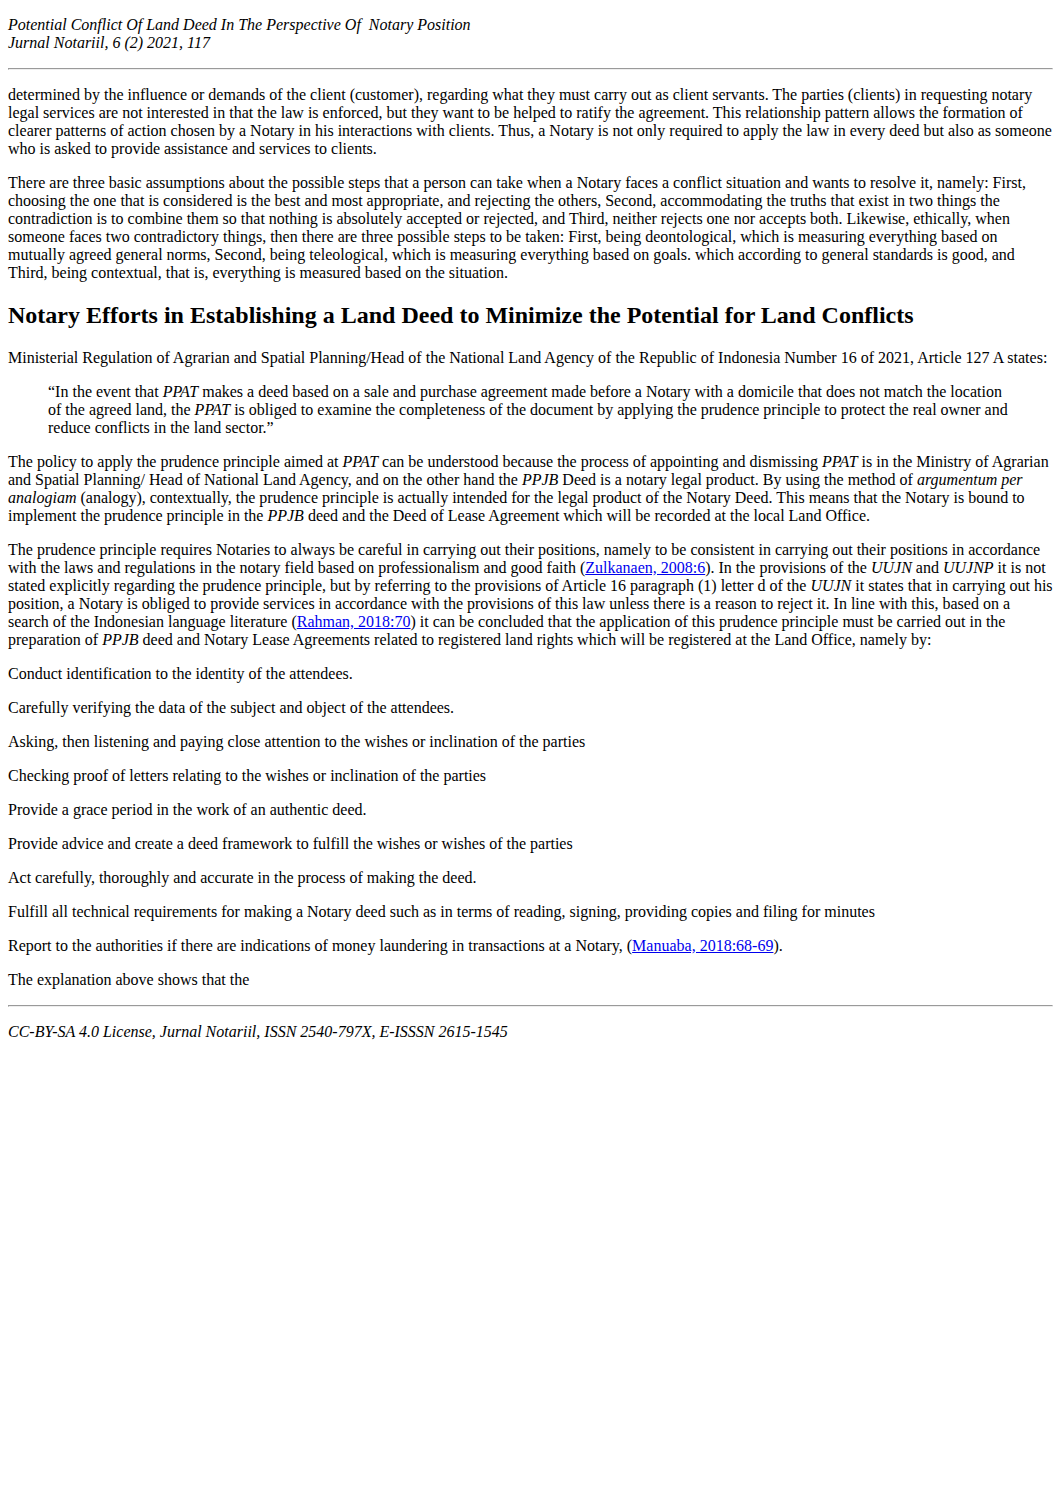Potential Conflict Of Land Deed In The Perspective Of Notary Position
Jurnal Notariil, 6 (2) 2021, 117
determined by the influence or demands of the client (customer), regarding what they must carry out as client servants. The parties (clients) in requesting notary legal services are not interested in that the law is enforced, but they want to be helped to ratify the agreement. This relationship pattern allows the formation of clearer patterns of action chosen by a Notary in his interactions with clients. Thus, a Notary is not only required to apply the law in every deed but also as someone who is asked to provide assistance and services to clients.
There are three basic assumptions about the possible steps that a person can take when a Notary faces a conflict situation and wants to resolve it, namely: First, choosing the one that is considered is the best and most appropriate, and rejecting the others, Second, accommodating the truths that exist in two things the contradiction is to combine them so that nothing is absolutely accepted or rejected, and Third, neither rejects one nor accepts both. Likewise, ethically, when someone faces two contradictory things, then there are three possible steps to be taken: First, being deontological, which is measuring everything based on mutually agreed general norms, Second, being teleological, which is measuring everything based on goals. which according to general standards is good, and Third, being contextual, that is, everything is measured based on the situation.
Notary Efforts in Establishing a Land Deed to Minimize the Potential for Land Conflicts
Ministerial Regulation of Agrarian and Spatial Planning/Head of the National Land Agency of the Republic of Indonesia Number 16 of 2021, Article 127 A states:
“In the event that PPAT makes a deed based on a sale and purchase agreement made before a Notary with a domicile that does not match the location of the agreed land, the PPAT is obliged to examine the completeness of the document by applying the prudence principle to protect the real owner and reduce conflicts in the land sector.”
The policy to apply the prudence principle aimed at PPAT can be understood because the process of appointing and dismissing PPAT is in the Ministry of Agrarian and Spatial Planning/ Head of National Land Agency, and on the other hand the PPJB Deed is a notary legal product. By using the method of argumentum per analogiam (analogy), contextually, the prudence principle is actually intended for the legal product of the Notary Deed. This means that the Notary is bound to implement the prudence principle in the PPJB deed and the Deed of Lease Agreement which will be recorded at the local Land Office.
The prudence principle requires Notaries to always be careful in carrying out their positions, namely to be consistent in carrying out their positions in accordance with the laws and regulations in the notary field based on professionalism and good faith (Zulkanaen, 2008:6). In the provisions of the UUJN and UUJNP it is not stated explicitly regarding the prudence principle, but by referring to the provisions of Article 16 paragraph (1) letter d of the UUJN it states that in carrying out his position, a Notary is obliged to provide services in accordance with the provisions of this law unless there is a reason to reject it. In line with this, based on a search of the Indonesian language literature (Rahman, 2018:70) it can be concluded that the application of this prudence principle must be carried out in the preparation of PPJB deed and Notary Lease Agreements related to registered land rights which will be registered at the Land Office, namely by:
Conduct identification to the identity of the attendees.
Carefully verifying the data of the subject and object of the attendees.
Asking, then listening and paying close attention to the wishes or inclination of the parties
Checking proof of letters relating to the wishes or inclination of the parties
Provide a grace period in the work of an authentic deed.
Provide advice and create a deed framework to fulfill the wishes or wishes of the parties
Act carefully, thoroughly and accurate in the process of making the deed.
Fulfill all technical requirements for making a Notary deed such as in terms of reading, signing, providing copies and filing for minutes
Report to the authorities if there are indications of money laundering in transactions at a Notary, (Manuaba, 2018:68-69).
The explanation above shows that the
CC-BY-SA 4.0 License, Jurnal Notariil, ISSN 2540-797X, E-ISSSN 2615-1545